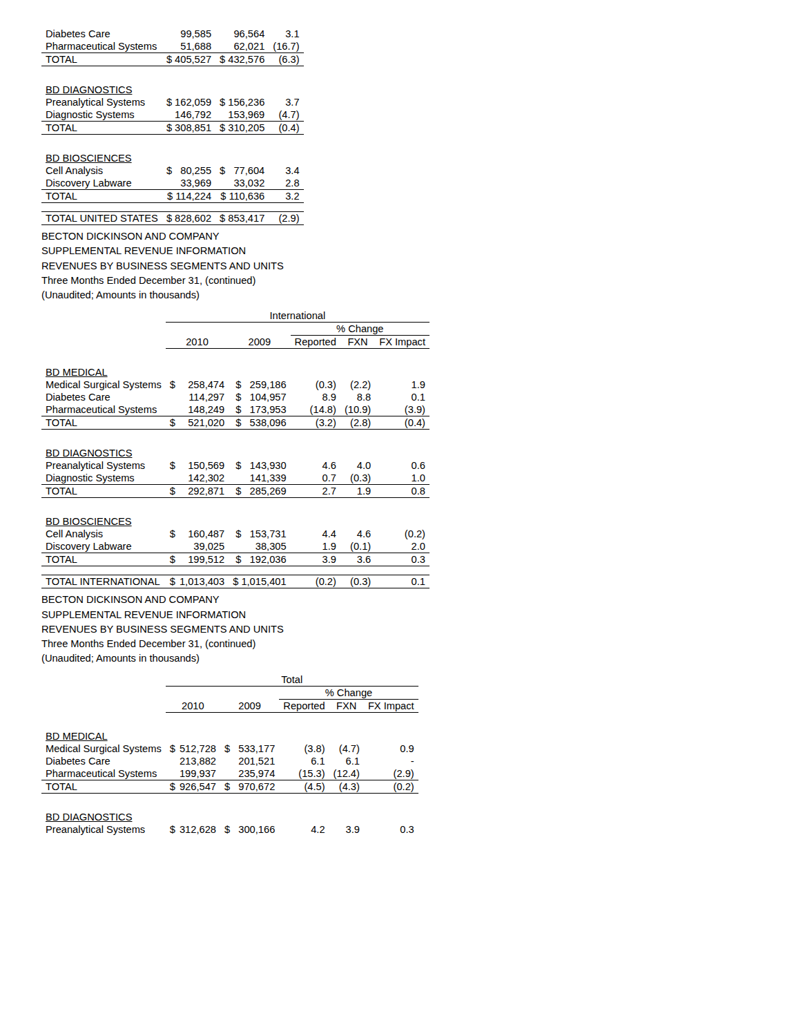| Diabetes Care | 99,585 | 96,564 | 3.1 |
| Pharmaceutical Systems | 51,688 | 62,021 | (16.7) |
| TOTAL | $ 405,527 | $ 432,576 | (6.3) |
| BD DIAGNOSTICS | | | |
| Preanalytical Systems | $ 162,059 | $ 156,236 | 3.7 |
| Diagnostic Systems | 146,792 | 153,969 | (4.7) |
| TOTAL | $ 308,851 | $ 310,205 | (0.4) |
| BD BIOSCIENCES | | | |
| Cell Analysis | $ 80,255 | $ 77,604 | 3.4 |
| Discovery Labware | 33,969 | 33,032 | 2.8 |
| TOTAL | $ 114,224 | $ 110,636 | 3.2 |
| TOTAL UNITED STATES | $ 828,602 | $ 853,417 | (2.9) |
BECTON DICKINSON AND COMPANY
SUPPLEMENTAL REVENUE INFORMATION
REVENUES BY BUSINESS SEGMENTS AND UNITS
Three Months Ended December 31, (continued)
(Unaudited; Amounts in thousands)
| | International |
| | | | | % Change |
| | 2010 | 2009 | Reported | FXN | FX Impact |
| BD MEDICAL | | | | | | |
| Medical Surgical Systems | $ | 258,474 | $ 259,186 | (0.3) | (2.2) | 1.9 |
| Diabetes Care | | 114,297 | $ 104,957 | 8.9 | 8.8 | 0.1 |
| Pharmaceutical Systems | | 148,249 | $ 173,953 | (14.8) | (10.9) | (3.9) |
| TOTAL | $ | 521,020 | $ 538,096 | (3.2) | (2.8) | (0.4) |
| BD DIAGNOSTICS | | | | | | |
| Preanalytical Systems | $ | 150,569 | $ 143,930 | 4.6 | 4.0 | 0.6 |
| Diagnostic Systems | | 142,302 | 141,339 | 0.7 | (0.3) | 1.0 |
| TOTAL | $ | 292,871 | $ 285,269 | 2.7 | 1.9 | 0.8 |
| BD BIOSCIENCES | | | | | | |
| Cell Analysis | $ | 160,487 | $ 153,731 | 4.4 | 4.6 | (0.2) |
| Discovery Labware | | 39,025 | 38,305 | 1.9 | (0.1) | 2.0 |
| TOTAL | $ | 199,512 | $ 192,036 | 3.9 | 3.6 | 0.3 |
| TOTAL INTERNATIONAL | $ | 1,013,403 | $ 1,015,401 | (0.2) | (0.3) | 0.1 |
BECTON DICKINSON AND COMPANY
SUPPLEMENTAL REVENUE INFORMATION
REVENUES BY BUSINESS SEGMENTS AND UNITS
Three Months Ended December 31, (continued)
(Unaudited; Amounts in thousands)
| | Total |
| | | | | % Change |
| | 2010 | 2009 | Reported | FXN | FX Impact |
| BD MEDICAL | | | | | | |
| Medical Surgical Systems | $ | 512,728 | $ 533,177 | (3.8) | (4.7) | 0.9 |
| Diabetes Care | | 213,882 | 201,521 | 6.1 | 6.1 | - |
| Pharmaceutical Systems | | 199,937 | 235,974 | (15.3) | (12.4) | (2.9) |
| TOTAL | $ | 926,547 | $ 970,672 | (4.5) | (4.3) | (0.2) |
| BD DIAGNOSTICS | | | | | | |
| Preanalytical Systems | $ | 312,628 | $ 300,166 | 4.2 | 3.9 | 0.3 |